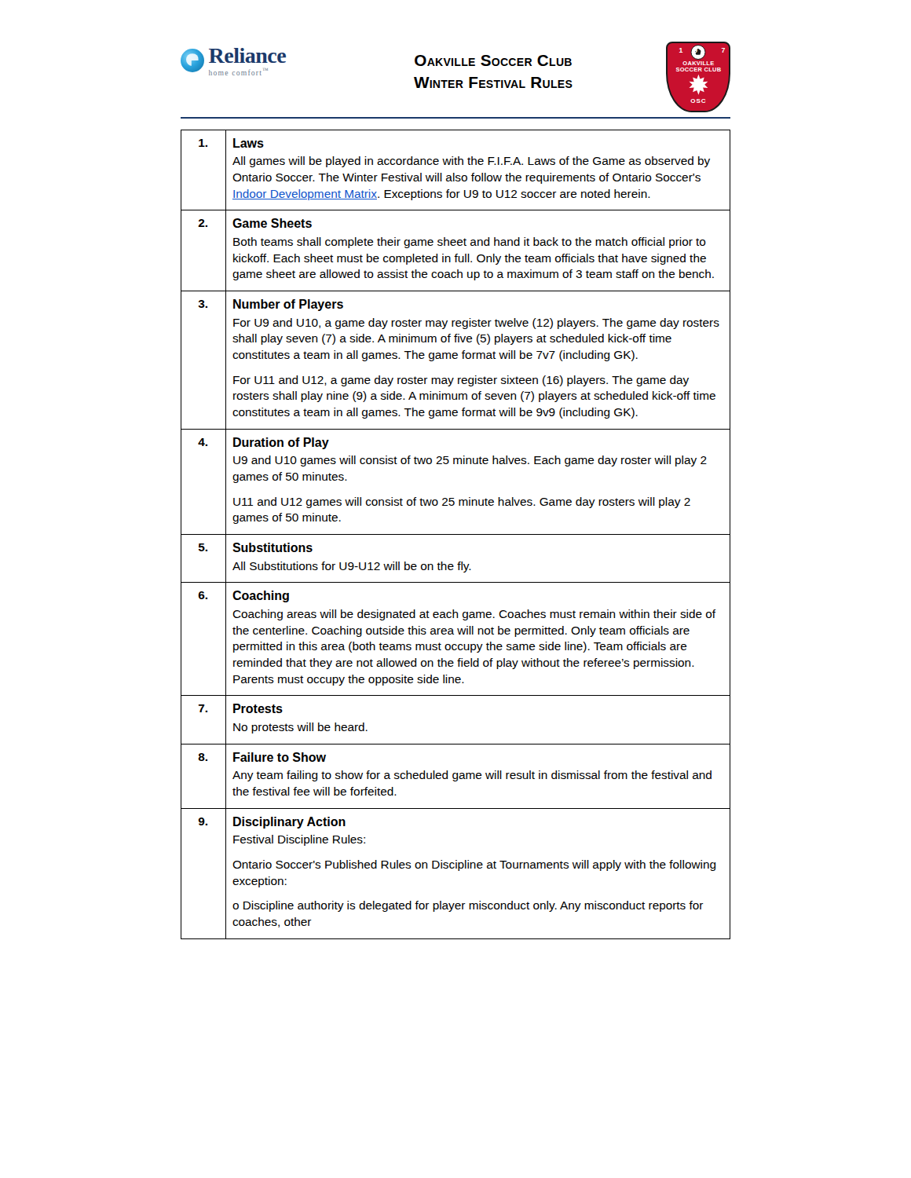Reliance
home comfort™
Oakville Soccer Club Winter Festival Rules
19 72
OAKVILLE
SOCCER CLUB
OSC
| 1. | Laws All games will be played in accordance with the F.I.F.A. Laws of the Game as observed by Ontario Soccer. The Winter Festival will also follow the requirements of Ontario Soccer's Indoor Development Matrix . Exceptions for U9 to U12 soccer are noted herein. |
| 2. | Game Sheets Both teams shall complete their game sheet and hand it back to the match official prior to kickoff. Each sheet must be completed in full. Only the team officials that have signed the game sheet are allowed to assist the coach up to a maximum of 3 team staff on the bench. |
| 3. | Number of Players For U9 and U10, a game day roster may register twelve (12) players. The game day rosters shall play seven (7) a side. A minimum of five (5) players at scheduled kick-off time constitutes a team in all games. The game format will be 7v7 (including GK). For U11 and U12, a game day roster may register sixteen (16) players. The game day rosters shall play nine (9) a side. A minimum of seven (7) players at scheduled kick-off time constitutes a team in all games. The game format will be 9v9 (including GK). |
| 4. | Duration of Play U9 and U10 games will consist of two 25 minute halves. Each game day roster will play 2 games of 50 minutes. U11 and U12 games will consist of two 25 minute halves. Game day rosters will play 2 games of 50 minute. |
| 5. | Substitutions All Substitutions for U9-U12 will be on the fly. |
| 6. | Coaching Coaching areas will be designated at each game. Coaches must remain within their side of the centerline. Coaching outside this area will not be permitted. Only team officials are permitted in this area (both teams must occupy the same side line). Team officials are reminded that they are not allowed on the field of play without the referee’s permission. Parents must occupy the opposite side line. |
| 7. | Protests No protests will be heard. |
| 8. | Failure to Show Any team failing to show for a scheduled game will result in dismissal from the festival and the festival fee will be forfeited. |
| 9. | Disciplinary Action Festival Discipline Rules: Ontario Soccer's Published Rules on Discipline at Tournaments will apply with the following exception: o Discipline authority is delegated for player misconduct only. Any misconduct reports for coaches, other |